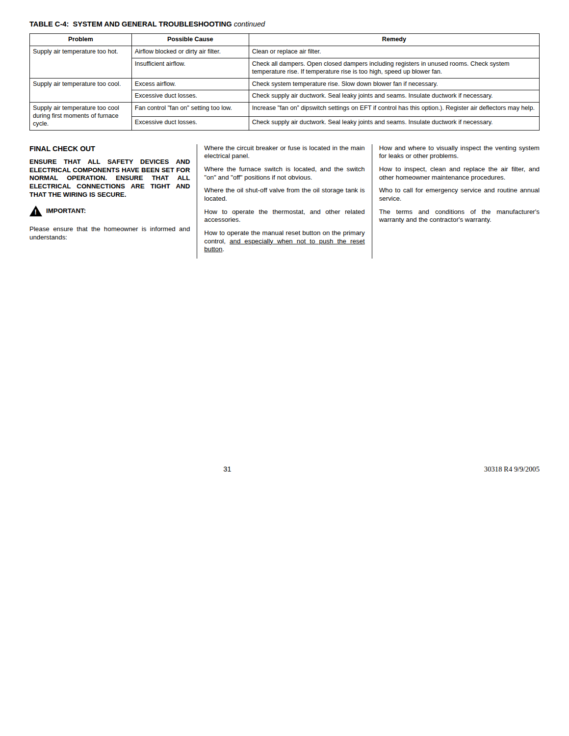TABLE C-4: SYSTEM AND GENERAL TROUBLESHOOTING continued
| Problem | Possible Cause | Remedy |
| --- | --- | --- |
| Supply air temperature too hot. | Airflow blocked or dirty air filter. | Clean or replace air filter. |
| Insufficient airflow. | Check all dampers. Open closed dampers including registers in unused rooms. Check system temperature rise. If temperature rise is too high, speed up blower fan. |
| Supply air temperature too cool. | Excess airflow. | Check system temperature rise. Slow down blower fan if necessary. |
| Excessive duct losses. | Check supply air ductwork. Seal leaky joints and seams. Insulate ductwork if necessary. |
| Supply air temperature too cool during first moments of furnace cycle. | Fan control "fan on" setting too low. | Increase "fan on” dipswitch settings on EFT if control has this option.). Register air deflectors may help. |
| Excessive duct losses. | Check supply air ductwork. Seal leaky joints and seams. Insulate ductwork if necessary. |
FINAL CHECK OUT
ENSURE THAT ALL SAFETY DEVICES AND ELECTRICAL COMPONENTS HAVE BEEN SET FOR NORMAL OPERATION. ENSURE THAT ALL ELECTRICAL CONNECTIONS ARE TIGHT AND THAT THE WIRING IS SECURE.
IMPORTANT:
Please ensure that the homeowner is informed and understands:
Where the circuit breaker or fuse is located in the main electrical panel.
Where the furnace switch is located, and the switch "on" and "off" positions if not obvious.
Where the oil shut-off valve from the oil storage tank is located.
How to operate the thermostat, and other related accessories.
How to operate the manual reset button on the primary control, and especially when not to push the reset button.
How and where to visually inspect the venting system for leaks or other problems.
How to inspect, clean and replace the air filter, and other homeowner maintenance procedures.
Who to call for emergency service and routine annual service.
The terms and conditions of the manufacturer's warranty and the contractor's warranty.
31
30318 R4 9/9/2005